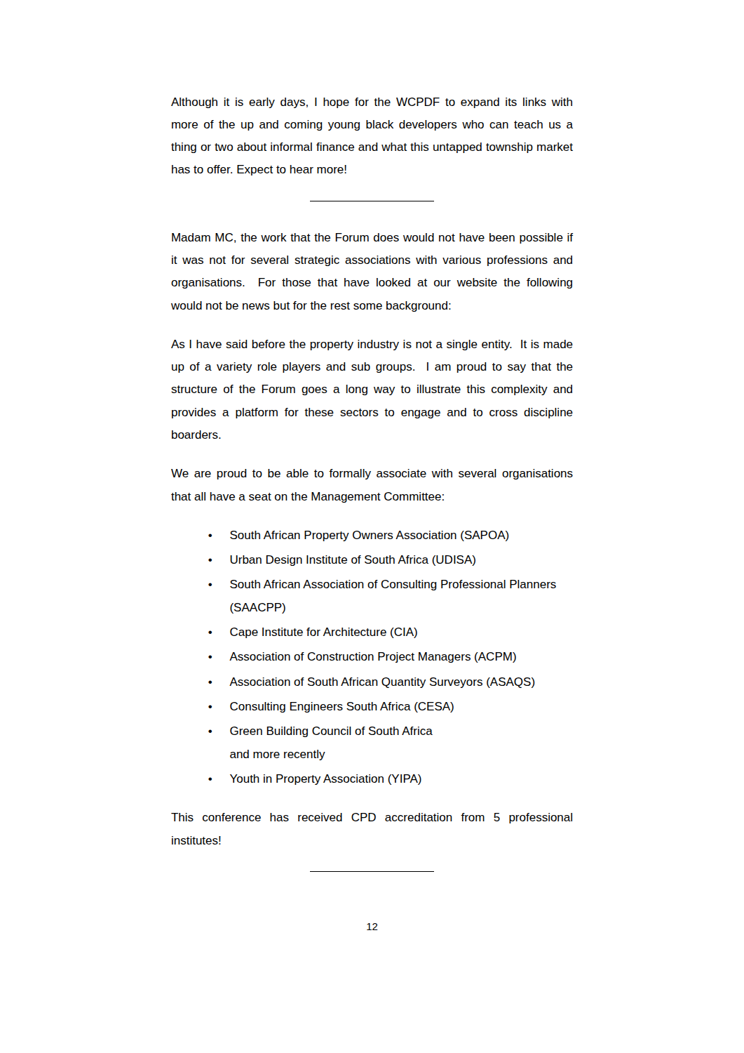Although it is early days, I hope for the WCPDF to expand its links with more of the up and coming young black developers who can teach us a thing or two about informal finance and what this untapped township market has to offer. Expect to hear more!
Madam MC, the work that the Forum does would not have been possible if it was not for several strategic associations with various professions and organisations. For those that have looked at our website the following would not be news but for the rest some background:
As I have said before the property industry is not a single entity. It is made up of a variety role players and sub groups. I am proud to say that the structure of the Forum goes a long way to illustrate this complexity and provides a platform for these sectors to engage and to cross discipline boarders.
We are proud to be able to formally associate with several organisations that all have a seat on the Management Committee:
South African Property Owners Association (SAPOA)
Urban Design Institute of South Africa (UDISA)
South African Association of Consulting Professional Planners (SAACPP)
Cape Institute for Architecture (CIA)
Association of Construction Project Managers (ACPM)
Association of South African Quantity Surveyors (ASAQS)
Consulting Engineers South Africa (CESA)
Green Building Council of South Africaand more recently
Youth in Property Association (YIPA)
This conference has received CPD accreditation from 5 professional institutes!
12